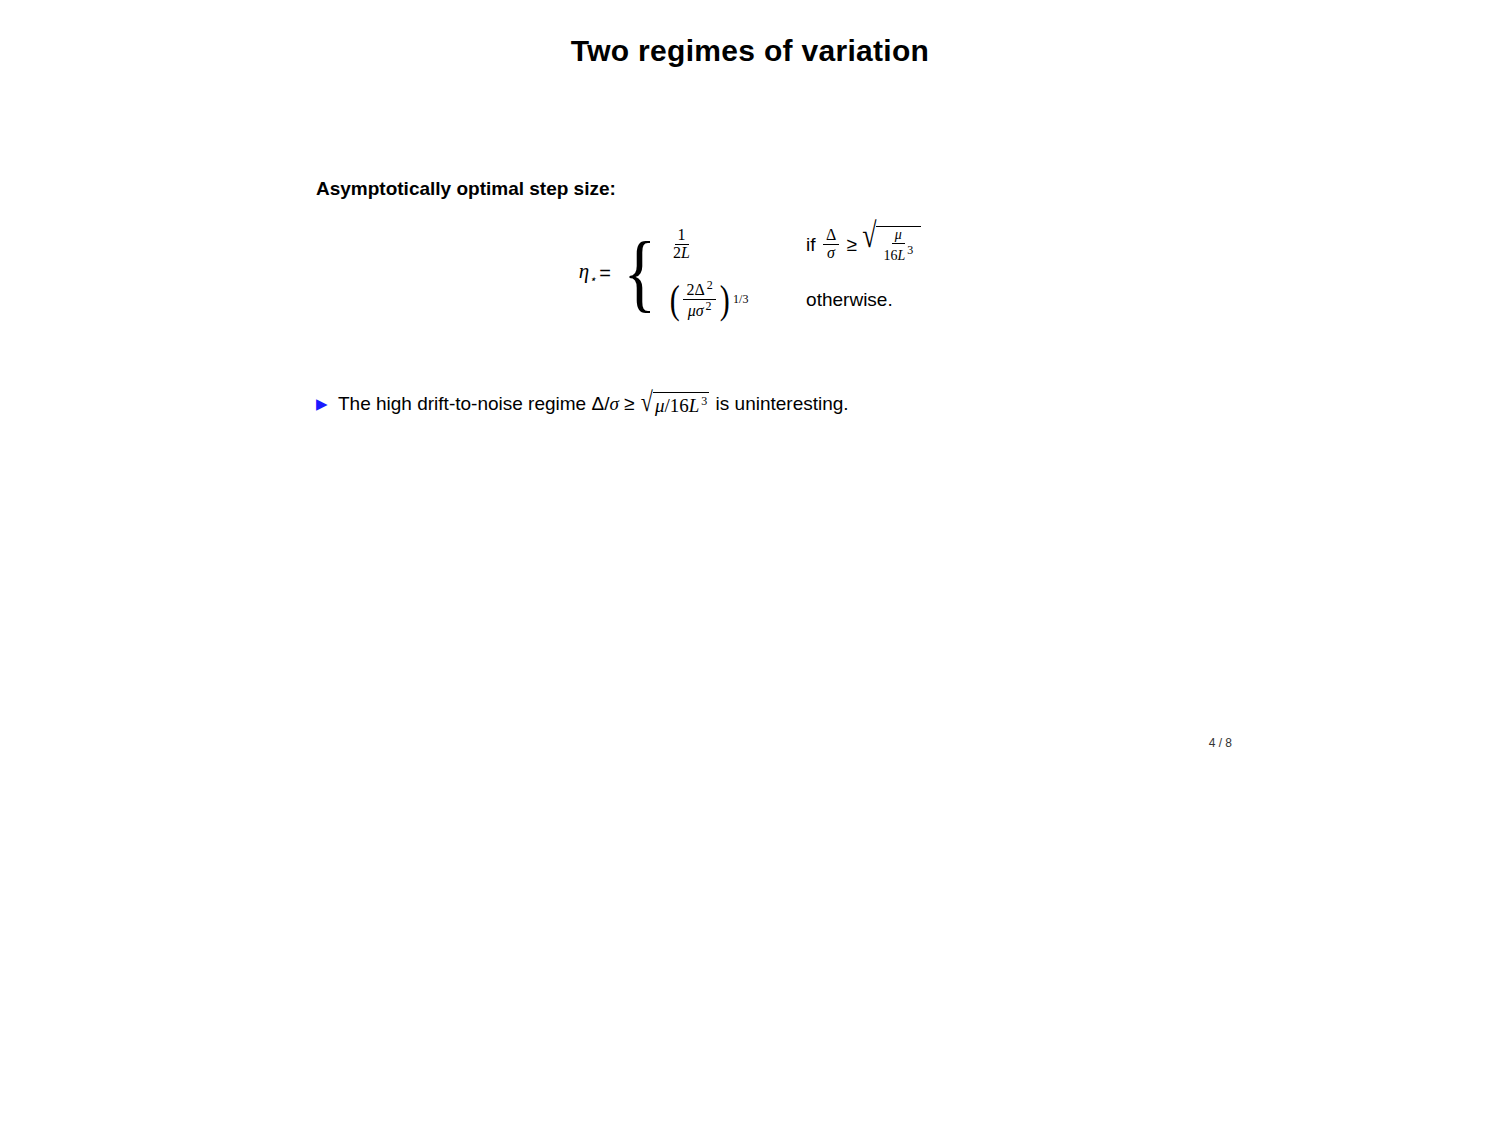Two regimes of variation
Asymptotically optimal step size:
η⋆ = {
12L if Δσ ≥ √ μ 16L3
( 2Δ2 μσ2 )1/3 otherwise.
▶ The high drift-to-noise regime Δ/σ ≥ √ μ/16L3 is uninteresting.
4 / 8